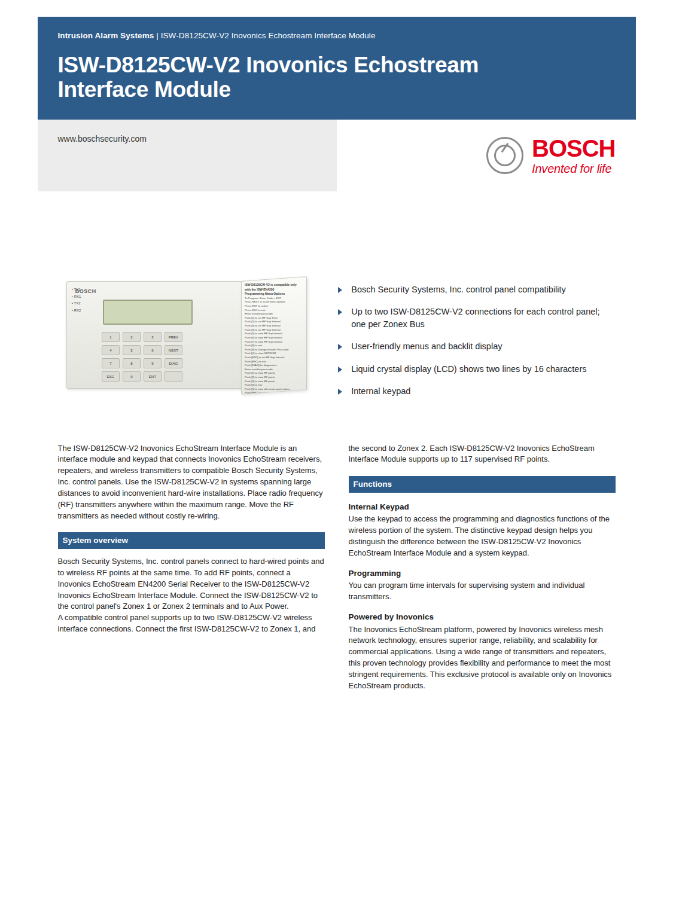Intrusion Alarm Systems | ISW-D8125CW-V2 Inovonics Echostream Interface Module
ISW-D8125CW-V2 Inovonics Echostream
Interface Module
www.boschsecurity.com
BOSCH
Invented for life
• TX1
• RX1
• TX2
• RX2
BOSCH
123 PREV 456 NEXT 789 DIAG ESC 0 ENT
ISW-D8125CW-V2 is compatible only with the ISW-EN4200
Programming Menu Options
To Program: Enter Code + ENT
Press NEXT to scroll menu options
Press ENT to select
Press ESC to exit
Enter installer passcode
Push [1] to set RF Sup Time
Push [2] to set RF Sup Interval
Push [3] to set RF Sup Interval
Push [4] to set RF Sup Interval
Push [5] to view RF Sup Interval
Push [6] to view RF Sup Interval
Push [7] to view RF Sup Interval
Push [8] to exit
Push [9] to change installer Passcode
Push [0] to clear EEPROM
Push [ENT] to set RF Sup Interval
Push [ESC] to exit
Push [DIAG] for diagnostics
Enter installer passcode
Push [1] to view RF points
Push [2] to view RF points
Push [3] to view RF points
Push [4] to exit
Push [5] to view all remote point status
Push [ESC] to exit
Bosch Security Systems, Inc. control panel compatibility
Up to two ISW-D8125CW-V2 connections for each control panel; one per Zonex Bus
User-friendly menus and backlit display
Liquid crystal display (LCD) shows two lines by 16 characters
Internal keypad
The ISW-D8125CW-V2 Inovonics EchoStream Interface Module is an interface module and keypad that connects Inovonics EchoStream receivers, repeaters, and wireless transmitters to compatible Bosch Security Systems, Inc. control panels. Use the ISW-D8125CW-V2 in systems spanning large distances to avoid inconvenient hard-wire installations. Place radio frequency (RF) transmitters anywhere within the maximum range. Move the RF transmitters as needed without costly re-wiring.
System overview
Bosch Security Systems, Inc. control panels connect to hard-wired points and to wireless RF points at the same time. To add RF points, connect a Inovonics EchoStream EN4200 Serial Receiver to the ISW-D8125CW-V2 Inovonics EchoStream Interface Module. Connect the ISW-D8125CW-V2 to the control panel's Zonex 1 or Zonex 2 terminals and to Aux Power.
A compatible control panel supports up to two ISW-D8125CW-V2 wireless interface connections. Connect the first ISW-D8125CW-V2 to Zonex 1, and
the second to Zonex 2. Each ISW-D8125CW-V2 Inovonics EchoStream Interface Module supports up to 117 supervised RF points.
Functions
Internal Keypad
Use the keypad to access the programming and diagnostics functions of the wireless portion of the system. The distinctive keypad design helps you distinguish the difference between the ISW-D8125CW-V2 Inovonics EchoStream Interface Module and a system keypad.
Programming
You can program time intervals for supervising system and individual transmitters.
Powered by Inovonics
The Inovonics EchoStream platform, powered by Inovonics wireless mesh network technology, ensures superior range, reliability, and scalability for commercial applications. Using a wide range of transmitters and repeaters, this proven technology provides flexibility and performance to meet the most stringent requirements. This exclusive protocol is available only on Inovonics EchoStream products.